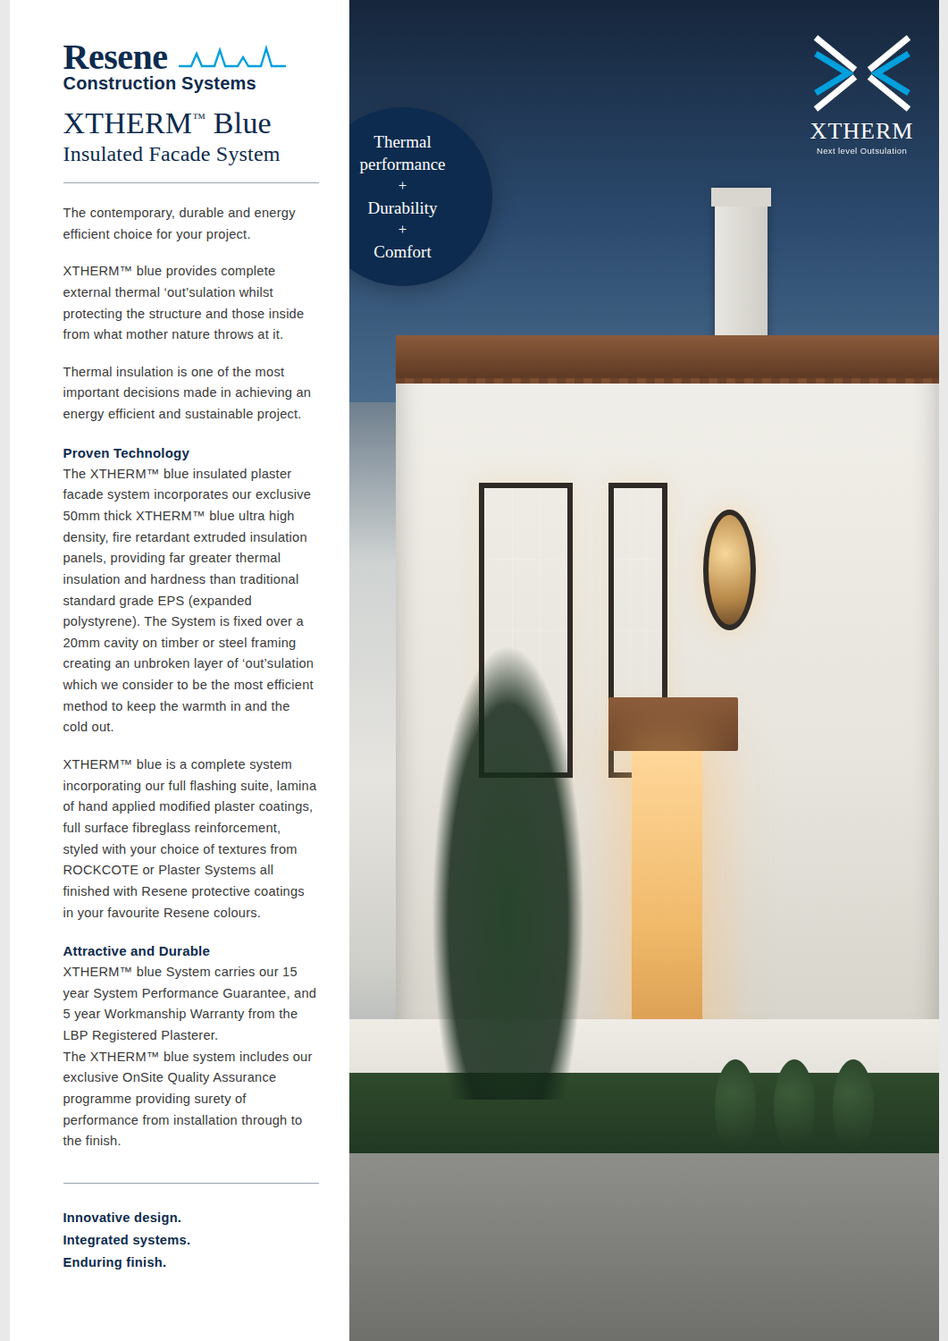Resene
Construction Systems
XTHERM™ Blue Insulated Facade System
The contemporary, durable and energy efficient choice for your project.
XTHERM™ blue provides complete external thermal ‘out’sulation whilst protecting the structure and those inside from what mother nature throws at it.
Thermal insulation is one of the most important decisions made in achieving an energy efficient and sustainable project.
Proven Technology
The XTHERM™ blue insulated plaster facade system incorporates our exclusive 50mm thick XTHERM™ blue ultra high density, fire retardant extruded insulation panels, providing far greater thermal insulation and hardness than traditional standard grade EPS (expanded polystyrene). The System is fixed over a 20mm cavity on timber or steel framing creating an unbroken layer of ‘out’sulation which we consider to be the most efficient method to keep the warmth in and the cold out.
XTHERM™ blue is a complete system incorporating our full flashing suite, lamina of hand applied modified plaster coatings, full surface fibreglass reinforcement, styled with your choice of textures from ROCKCOTE or Plaster Systems all finished with Resene protective coatings in your favourite Resene colours.
Attractive and Durable
XTHERM™ blue System carries our 15 year System Performance Guarantee, and 5 year Workmanship Warranty from the LBP Registered Plasterer.
The XTHERM™ blue system includes our exclusive OnSite Quality Assurance programme providing surety of performance from installation through to the finish.
Innovative design.
Integrated systems.
Enduring finish.
XTHERM
Next level Outsulation
Thermal
performance + Durability + Comfort